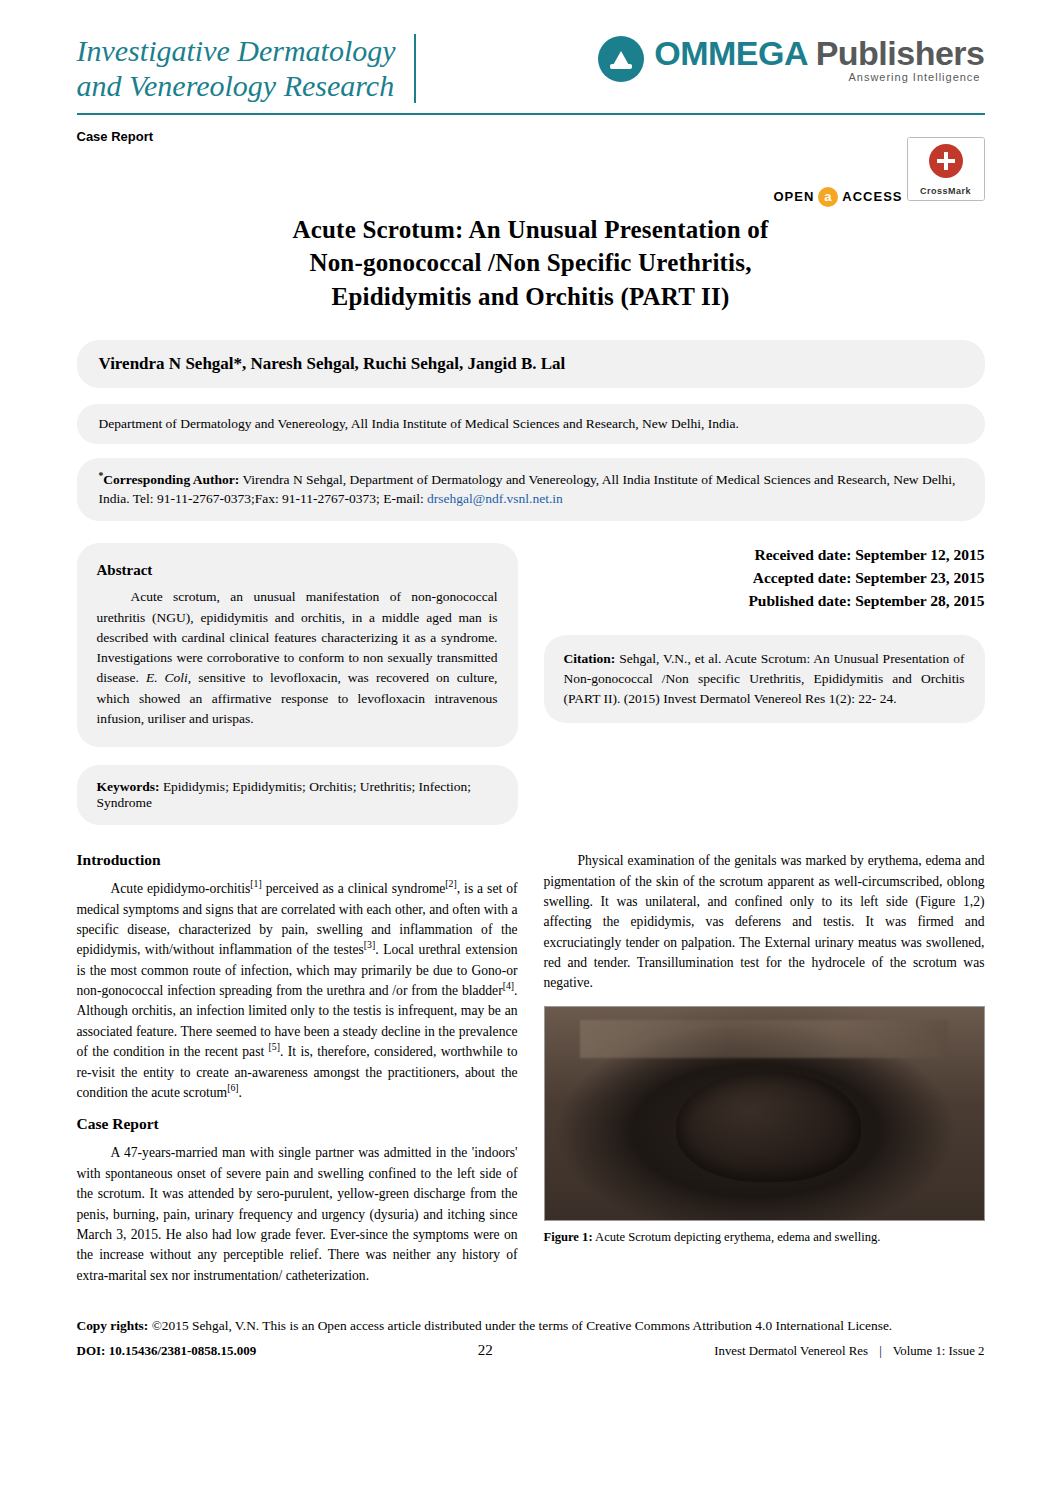Investigative Dermatology
and Venereology Research
OMMEGA Publishers
Answering Intelligence
Case Report
OPEN a ACCESS
CrossMark
Acute Scrotum: An Unusual Presentation of Non-gonococcal /Non Specific Urethritis, Epididymitis and Orchitis (PART II)
Virendra N Sehgal*, Naresh Sehgal, Ruchi Sehgal, Jangid B. Lal
Department of Dermatology and Venereology, All India Institute of Medical Sciences and Research, New Delhi, India.
*Corresponding Author: Virendra N Sehgal, Department of Dermatology and Venereology, All India Institute of Medical Sciences and Research, New Delhi, India. Tel: 91-11-2767-0373;Fax: 91-11-2767-0373; E-mail: drsehgal@ndf.vsnl.net.in
Abstract
Acute scrotum, an unusual manifestation of non-gonococcal urethritis (NGU), epididymitis and orchitis, in a middle aged man is described with cardinal clinical features characterizing it as a syndrome. Investigations were corroborative to conform to non sexually transmitted disease. E. Coli, sensitive to levofloxacin, was recovered on culture, which showed an affirmative response to levofloxacin intravenous infusion, uriliser and urispas.
Keywords: Epididymis; Epididymitis; Orchitis; Urethritis; Infection; Syndrome
Received date: September 12, 2015
Accepted date: September 23, 2015
Published date: September 28, 2015
Citation: Sehgal, V.N., et al. Acute Scrotum: An Unusual Presentation of Non-gonococcal /Non specific Urethritis, Epididymitis and Orchitis (PART II). (2015) Invest Dermatol Venereol Res 1(2): 22- 24.
Introduction
Acute epididymo-orchitis[1] perceived as a clinical syndrome[2], is a set of medical symptoms and signs that are correlated with each other, and often with a specific disease, characterized by pain, swelling and inflammation of the epididymis, with/without inflammation of the testes[3]. Local urethral extension is the most common route of infection, which may primarily be due to Gono-or non-gonococcal infection spreading from the urethra and /or from the bladder[4]. Although orchitis, an infection limited only to the testis is infrequent, may be an associated feature. There seemed to have been a steady decline in the prevalence of the condition in the recent past [5]. It is, therefore, considered, worthwhile to re-visit the entity to create an-awareness amongst the practitioners, about the condition the acute scrotum[6].
Case Report
A 47-years-married man with single partner was admitted in the 'indoors' with spontaneous onset of severe pain and swelling confined to the left side of the scrotum. It was attended by sero-purulent, yellow-green discharge from the penis, burning, pain, urinary frequency and urgency (dysuria) and itching since March 3, 2015. He also had low grade fever. Ever-since the symptoms were on the increase without any perceptible relief. There was neither any history of extra-marital sex nor instrumentation/ catheterization.
Physical examination of the genitals was marked by erythema, edema and pigmentation of the skin of the scrotum apparent as well-circumscribed, oblong swelling. It was unilateral, and confined only to its left side (Figure 1,2) affecting the epididymis, vas deferens and testis. It was firmed and excruciatingly tender on palpation. The External urinary meatus was swollened, red and tender. Transillumination test for the hydrocele of the scrotum was negative.
Figure 1: Acute Scrotum depicting erythema, edema and swelling.
Copy rights: ©2015 Sehgal, V.N. This is an Open access article distributed under the terms of Creative Commons Attribution 4.0 International License.
DOI: 10.15436/2381-0858.15.009
22
Invest Dermatol Venereol Res | Volume 1: Issue 2